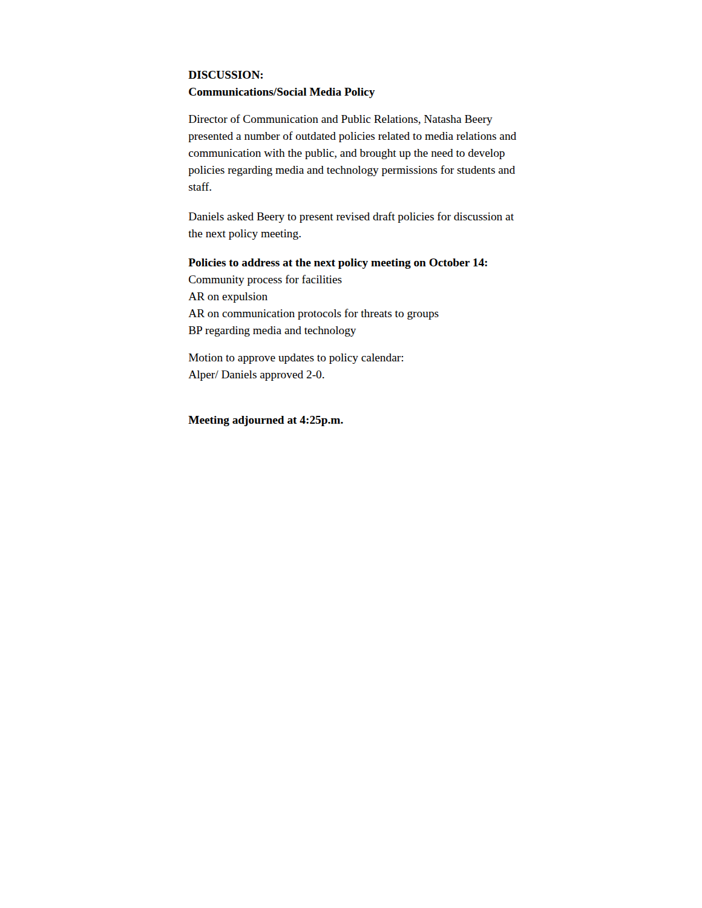DISCUSSION:
Communications/Social Media Policy
Director of Communication and Public Relations, Natasha Beery presented a number of outdated policies related to media relations and communication with the public, and brought up the need to develop policies regarding media and technology permissions for students and staff.
Daniels asked Beery to present revised draft policies for discussion at the next policy meeting.
Policies to address at the next policy meeting on October 14:
Community process for facilities
AR on expulsion
AR on communication protocols for threats to groups
BP regarding media and technology
Motion to approve updates to policy calendar:
Alper/ Daniels approved 2-0.
Meeting adjourned at 4:25p.m.